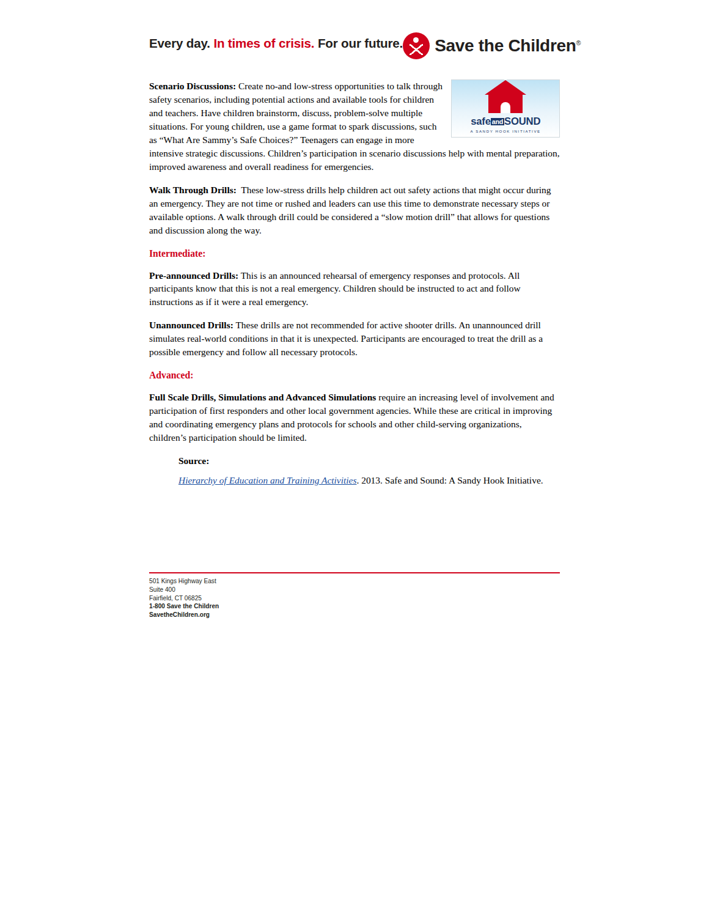Every day. In times of crisis. For our future.
Save the Children®
safeand SOUND
A Sandy Hook Initiative
Scenario Discussions: Create no-and low-stress opportunities to talk through safety scenarios, including potential actions and available tools for children and teachers. Have children brainstorm, discuss, problem-solve multiple situations. For young children, use a game format to spark discussions, such as “What Are Sammy’s Safe Choices?” Teenagers can engage in more intensive strategic discussions. Children’s participation in scenario discussions help with mental preparation, improved awareness and overall readiness for emergencies.
Walk Through Drills: These low-stress drills help children act out safety actions that might occur during an emergency. They are not time or rushed and leaders can use this time to demonstrate necessary steps or available options. A walk through drill could be considered a “slow motion drill” that allows for questions and discussion along the way.
Intermediate:
Pre-announced Drills: This is an announced rehearsal of emergency responses and protocols. All participants know that this is not a real emergency. Children should be instructed to act and follow instructions as if it were a real emergency.
Unannounced Drills: These drills are not recommended for active shooter drills. An unannounced drill simulates real-world conditions in that it is unexpected. Participants are encouraged to treat the drill as a possible emergency and follow all necessary protocols.
Advanced:
Full Scale Drills, Simulations and Advanced Simulations require an increasing level of involvement and participation of first responders and other local government agencies. While these are critical in improving and coordinating emergency plans and protocols for schools and other child-serving organizations, children’s participation should be limited.
Source:
Hierarchy of Education and Training Activities. 2013. Safe and Sound: A Sandy Hook Initiative.
501 Kings Highway East
Suite 400
Fairfield, CT 06825
1-800 Save the Children
SavetheChildren.org